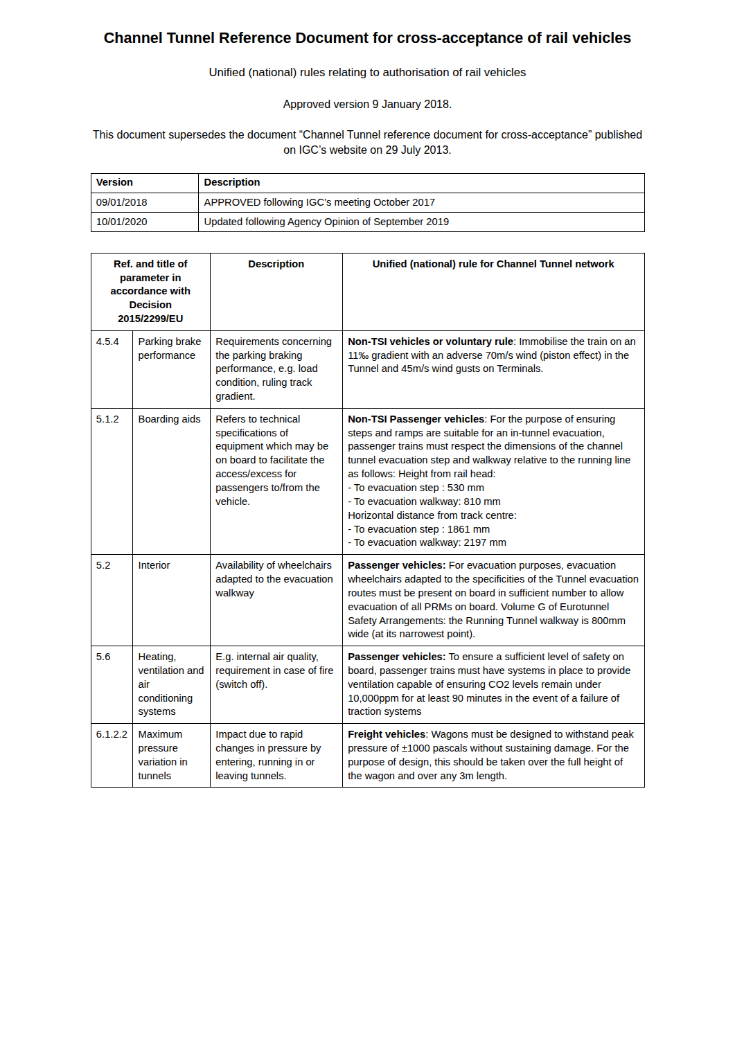Channel Tunnel Reference Document for cross-acceptance of rail vehicles
Unified (national) rules relating to authorisation of rail vehicles
Approved version 9 January 2018.
This document supersedes the document “Channel Tunnel reference document for cross-acceptance” published on IGC’s website on 29 July 2013.
| Version | Description |
| --- | --- |
| 09/01/2018 | APPROVED following IGC’s meeting October 2017 |
| 10/01/2020 | Updated following Agency Opinion of September 2019 |
| Ref. and title of parameter in accordance with Decision 2015/2299/EU | Description | Unified (national) rule for Channel Tunnel network |
| --- | --- | --- |
| 4.5.4 | Parking brake performance | Requirements concerning the parking braking performance, e.g. load condition, ruling track gradient. | Non-TSI vehicles or voluntary rule : Immobilise the train on an 11‰ gradient with an adverse 70m/s wind (piston effect) in the Tunnel and 45m/s wind gusts on Terminals. |
| 5.1.2 | Boarding aids | Refers to technical specifications of equipment which may be on board to facilitate the access/excess for passengers to/from the vehicle. | Non-TSI Passenger vehicles : For the purpose of ensuring steps and ramps are suitable for an in-tunnel evacuation, passenger trains must respect the dimensions of the channel tunnel evacuation step and walkway relative to the running line as follows: Height from rail head: - To evacuation step : 530 mm - To evacuation walkway: 810 mm Horizontal distance from track centre: - To evacuation step : 1861 mm - To evacuation walkway: 2197 mm |
| 5.2 | Interior | Availability of wheelchairs adapted to the evacuation walkway | Passenger vehicles: For evacuation purposes, evacuation wheelchairs adapted to the specificities of the Tunnel evacuation routes must be present on board in sufficient number to allow evacuation of all PRMs on board. Volume G of Eurotunnel Safety Arrangements: the Running Tunnel walkway is 800mm wide (at its narrowest point). |
| 5.6 | Heating, ventilation and air conditioning systems | E.g. internal air quality, requirement in case of fire (switch off). | Passenger vehicles: To ensure a sufficient level of safety on board, passenger trains must have systems in place to provide ventilation capable of ensuring CO2 levels remain under 10,000ppm for at least 90 minutes in the event of a failure of traction systems |
| 6.1.2.2 | Maximum pressure variation in tunnels | Impact due to rapid changes in pressure by entering, running in or leaving tunnels. | Freight vehicles : Wagons must be designed to withstand peak pressure of ±1000 pascals without sustaining damage. For the purpose of design, this should be taken over the full height of the wagon and over any 3m length. |